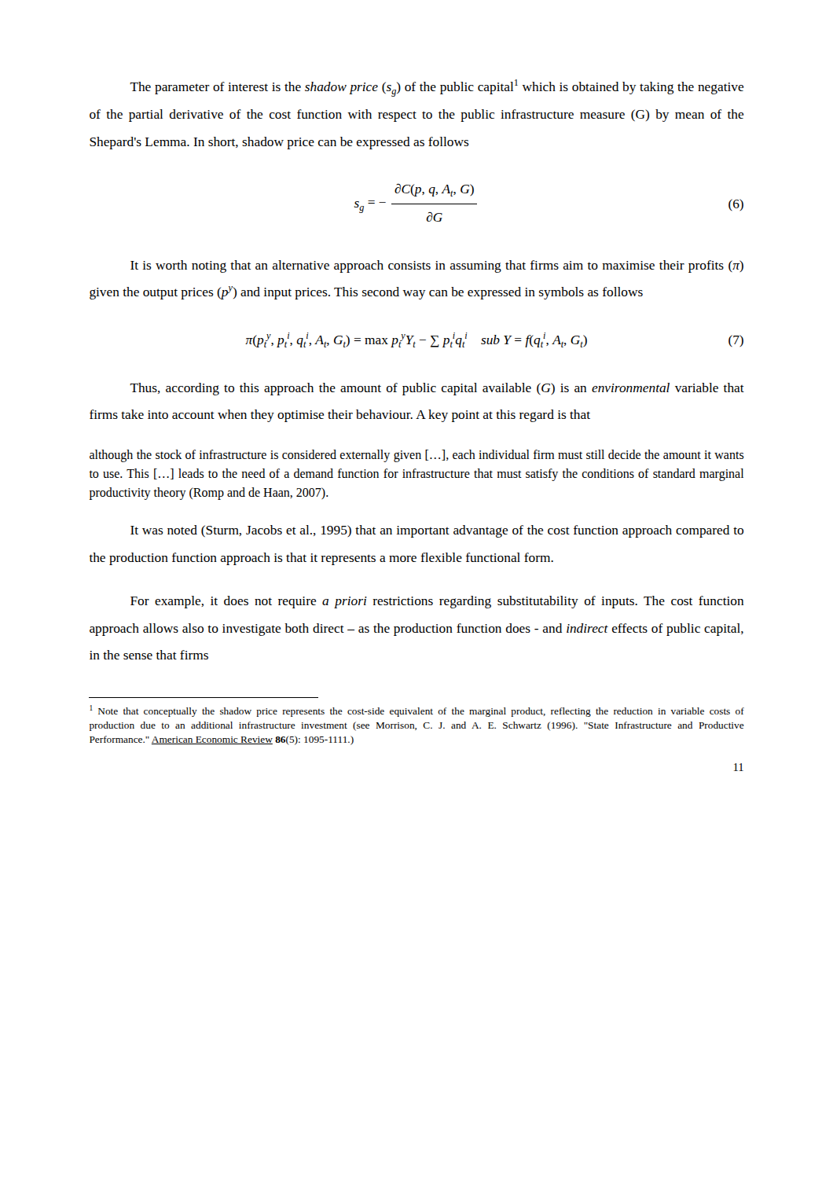The parameter of interest is the shadow price (sg) of the public capital1 which is obtained by taking the negative of the partial derivative of the cost function with respect to the public infrastructure measure (G) by mean of the Shepard's Lemma. In short, shadow price can be expressed as follows
sg = − ∂C(p, q, At, G) ∂G (6)
It is worth noting that an alternative approach consists in assuming that firms aim to maximise their profits (π) given the output prices (py) and input prices. This second way can be expressed in symbols as follows
π(pty, pti, qti, At, Gt) = max ptyYt − ∑ ptiqti sub Y = f(qti, At, Gt) (7)
Thus, according to this approach the amount of public capital available (G) is an environmental variable that firms take into account when they optimise their behaviour. A key point at this regard is that
although the stock of infrastructure is considered externally given […], each individual firm must still decide the amount it wants to use. This […] leads to the need of a demand function for infrastructure that must satisfy the conditions of standard marginal productivity theory (Romp and de Haan, 2007).
It was noted (Sturm, Jacobs et al., 1995) that an important advantage of the cost function approach compared to the production function approach is that it represents a more flexible functional form.
For example, it does not require a priori restrictions regarding substitutability of inputs. The cost function approach allows also to investigate both direct – as the production function does - and indirect effects of public capital, in the sense that firms
1 Note that conceptually the shadow price represents the cost-side equivalent of the marginal product, reflecting the reduction in variable costs of production due to an additional infrastructure investment (see Morrison, C. J. and A. E. Schwartz (1996). "State Infrastructure and Productive Performance." American Economic Review 86(5): 1095-1111.)
11